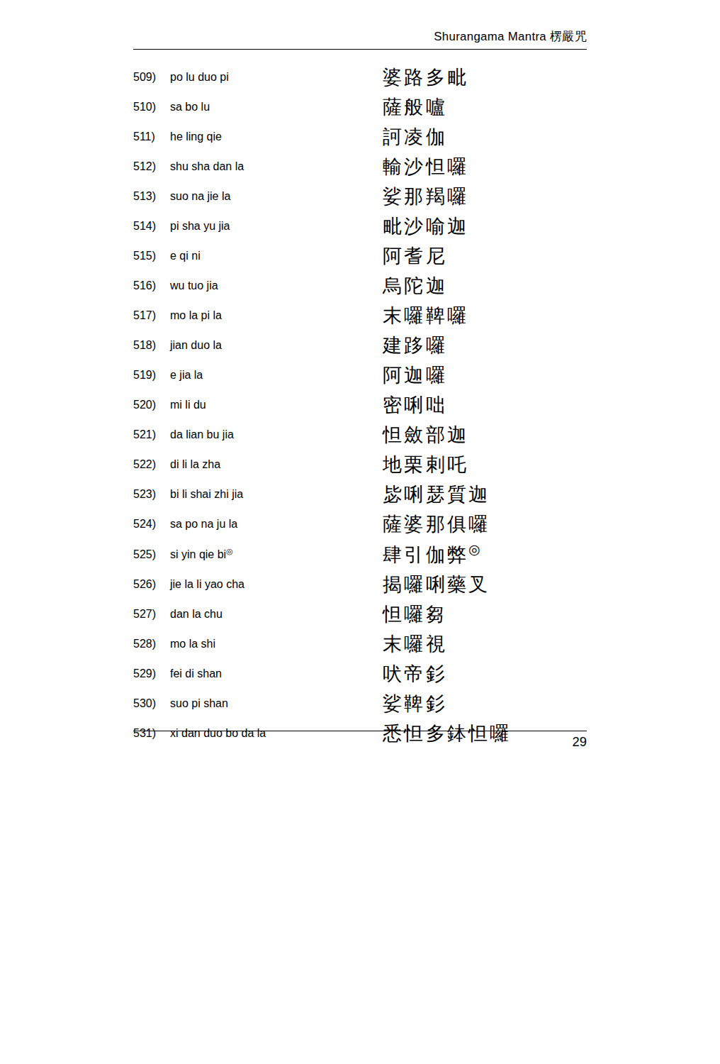Shurangama Mantra 楞嚴咒
| 509) | po lu duo pi | 婆路多毗 |
| 510) | sa bo lu | 薩般嚧 |
| 511) | he ling qie | 訶凌伽 |
| 512) | shu sha dan la | 輸沙怛囉 |
| 513) | suo na jie la | 娑那羯囉 |
| 514) | pi sha yu jia | 毗沙喻迦 |
| 515) | e qi ni | 阿耆尼 |
| 516) | wu tuo jia | 烏陀迦 |
| 517) | mo la pi la | 末囉鞞囉 |
| 518) | jian duo la | 建跢囉 |
| 519) | e jia la | 阿迦囉 |
| 520) | mi li du | 密唎咄 |
| 521) | da lian bu jia | 怛斂部迦 |
| 522) | di li la zha | 地栗剌吒 |
| 523) | bi li shai zhi jia | 毖唎瑟質迦 |
| 524) | sa po na ju la | 薩婆那俱囉 |
| 525) | si yin qie bi ◎ | 肆引伽弊 ◎ |
| 526) | jie la li yao cha | 揭囉唎藥叉 |
| 527) | dan la chu | 怛囉芻 |
| 528) | mo la shi | 末囉視 |
| 529) | fei di shan | 吠帝釤 |
| 530) | suo pi shan | 娑鞞釤 |
| 531) | xi dan duo bo da la | 悉怛多鉢怛囉 |
29